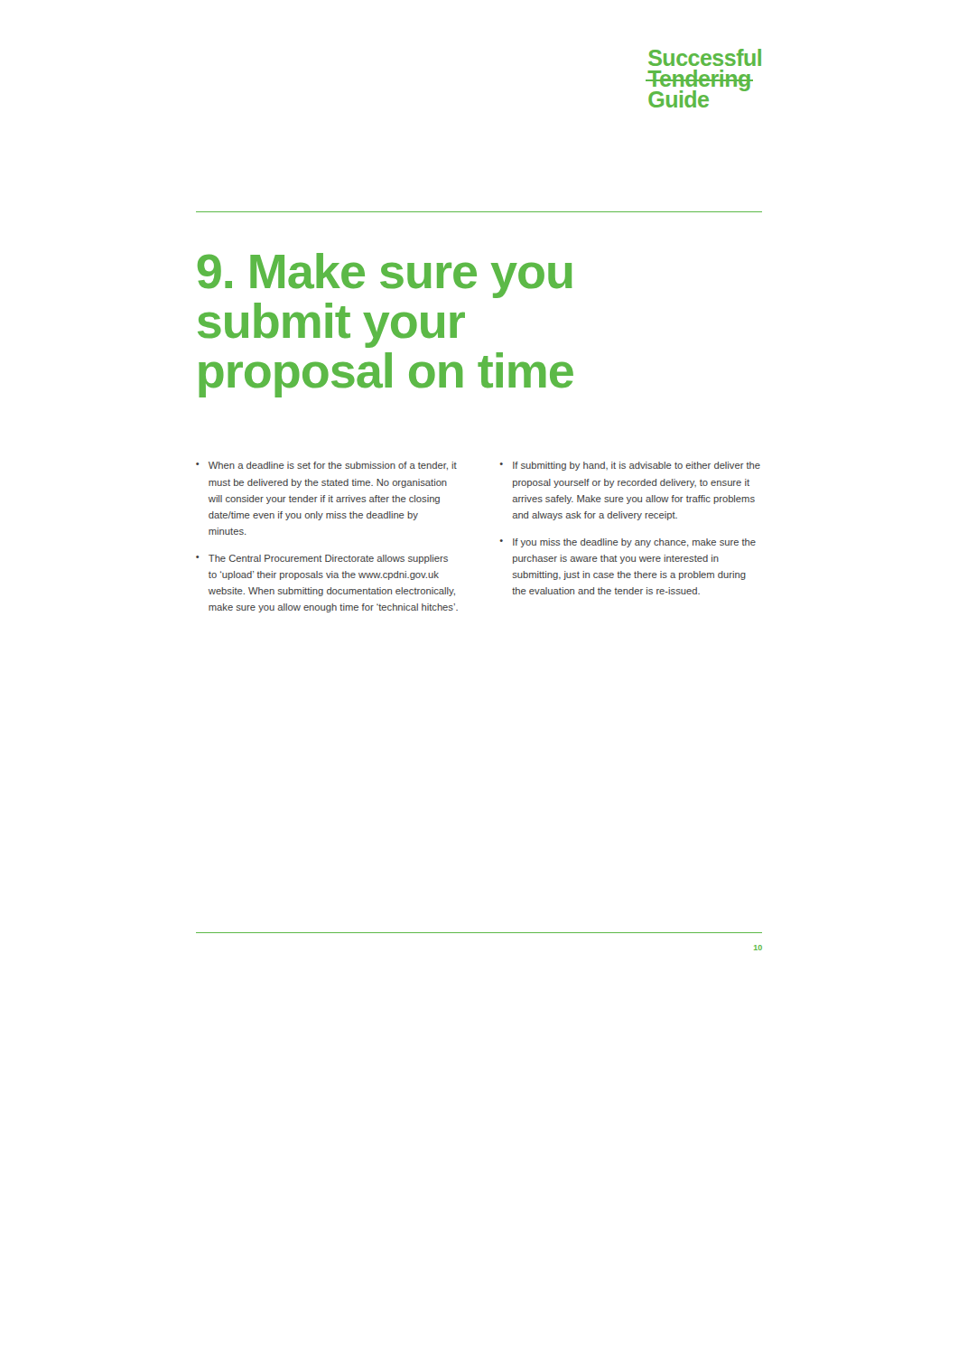Successful Tendering Guide
9. Make sure you submit your proposal on time
When a deadline is set for the submission of a tender, it must be delivered by the stated time. No organisation will consider your tender if it arrives after the closing date/time even if you only miss the deadline by minutes.
The Central Procurement Directorate allows suppliers to ‘upload’ their proposals via the www.cpdni.gov.uk website. When submitting documentation electronically, make sure you allow enough time for ‘technical hitches’.
If submitting by hand, it is advisable to either deliver the proposal yourself or by recorded delivery, to ensure it arrives safely. Make sure you allow for traffic problems and always ask for a delivery receipt.
If you miss the deadline by any chance, make sure the purchaser is aware that you were interested in submitting, just in case the there is a problem during the evaluation and the tender is re-issued.
10